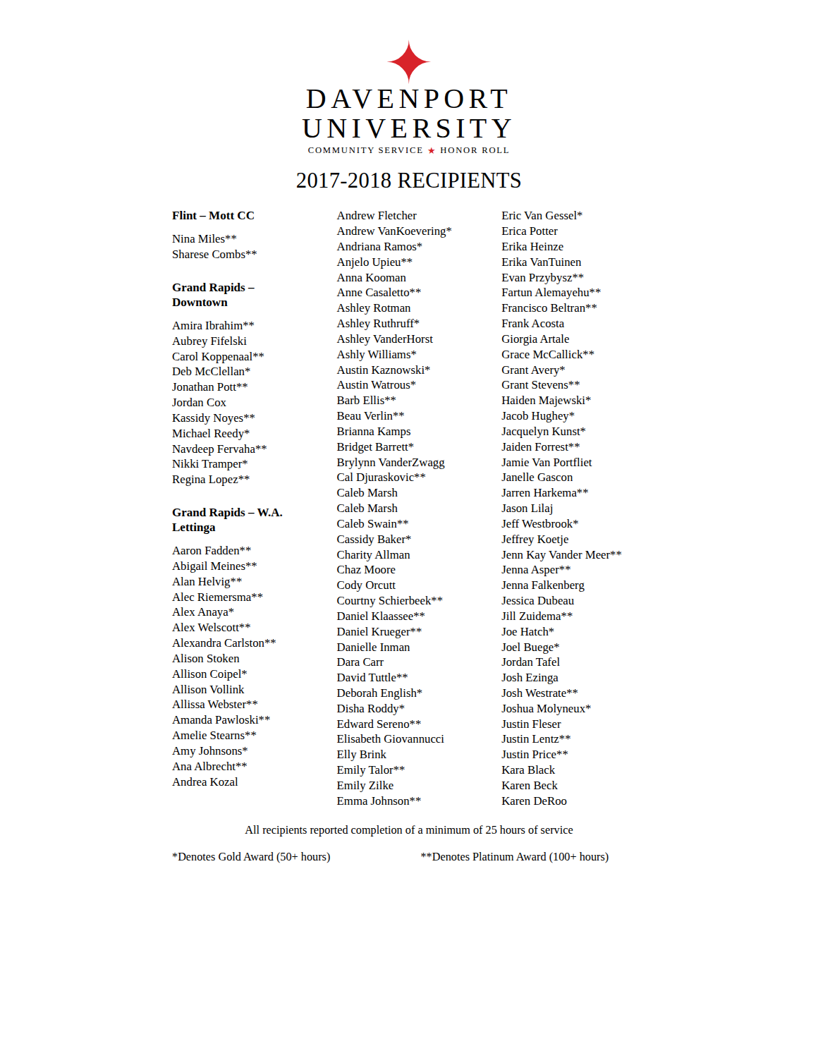✦
DAVENPORT
UNIVERSITY
COMMUNITY SERVICE ★ HONOR ROLL
2017-2018 RECIPIENTS
Flint – Mott CC
Nina Miles**
Sharese Combs**
Grand Rapids –
Downtown
Amira Ibrahim**
Aubrey Fifelski
Carol Koppenaal**
Deb McClellan*
Jonathan Pott**
Jordan Cox
Kassidy Noyes**
Michael Reedy*
Navdeep Fervaha**
Nikki Tramper*
Regina Lopez**
Grand Rapids – W.A.
Lettinga
Aaron Fadden**
Abigail Meines**
Alan Helvig**
Alec Riemersma**
Alex Anaya*
Alex Welscott**
Alexandra Carlston**
Alison Stoken
Allison Coipel*
Allison Vollink
Allissa Webster**
Amanda Pawloski**
Amelie Stearns**
Amy Johnsons*
Ana Albrecht**
Andrea Kozal
Andrew Fletcher
Andrew VanKoevering*
Andriana Ramos*
Anjelo Upieu**
Anna Kooman
Anne Casaletto**
Ashley Rotman
Ashley Ruthruff*
Ashley VanderHorst
Ashly Williams*
Austin Kaznowski*
Austin Watrous*
Barb Ellis**
Beau Verlin**
Brianna Kamps
Bridget Barrett*
Brylynn VanderZwagg
Cal Djuraskovic**
Caleb Marsh
Caleb Marsh
Caleb Swain**
Cassidy Baker*
Charity Allman
Chaz Moore
Cody Orcutt
Courtny Schierbeek**
Daniel Klaassee**
Daniel Krueger**
Danielle Inman
Dara Carr
David Tuttle**
Deborah English*
Disha Roddy*
Edward Sereno**
Elisabeth Giovannucci
Elly Brink
Emily Talor**
Emily Zilke
Emma Johnson**
Eric Van Gessel*
Erica Potter
Erika Heinze
Erika VanTuinen
Evan Przybysz**
Fartun Alemayehu**
Francisco Beltran**
Frank Acosta
Giorgia Artale
Grace McCallick**
Grant Avery*
Grant Stevens**
Haiden Majewski*
Jacob Hughey*
Jacquelyn Kunst*
Jaiden Forrest**
Jamie Van Portfliet
Janelle Gascon
Jarren Harkema**
Jason Lilaj
Jeff Westbrook*
Jeffrey Koetje
Jenn Kay Vander Meer**
Jenna Asper**
Jenna Falkenberg
Jessica Dubeau
Jill Zuidema**
Joe Hatch*
Joel Buege*
Jordan Tafel
Josh Ezinga
Josh Westrate**
Joshua Molyneux*
Justin Fleser
Justin Lentz**
Justin Price**
Kara Black
Karen Beck
Karen DeRoo
All recipients reported completion of a minimum of 25 hours of service
*Denotes Gold Award (50+ hours) **Denotes Platinum Award (100+ hours)